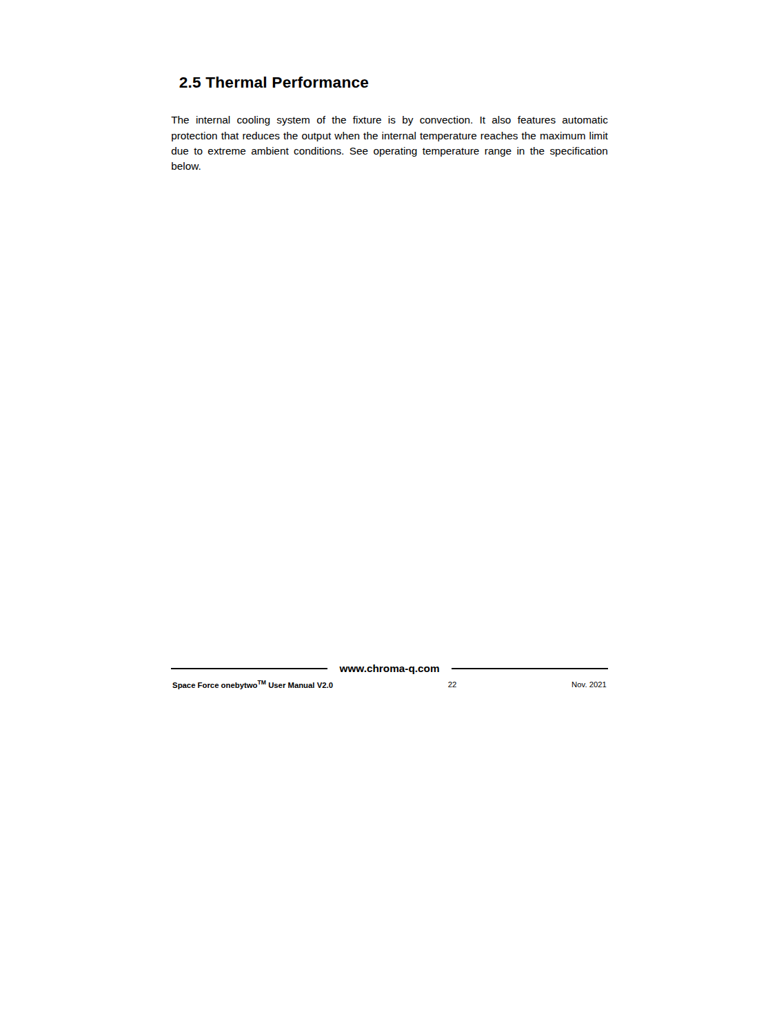2.5 Thermal Performance
The internal cooling system of the fixture is by convection. It also features automatic protection that reduces the output when the internal temperature reaches the maximum limit due to extreme ambient conditions. See operating temperature range in the specification below.
www.chroma-q.com
Space Force onebytwoTM User Manual V2.0 22 Nov. 2021